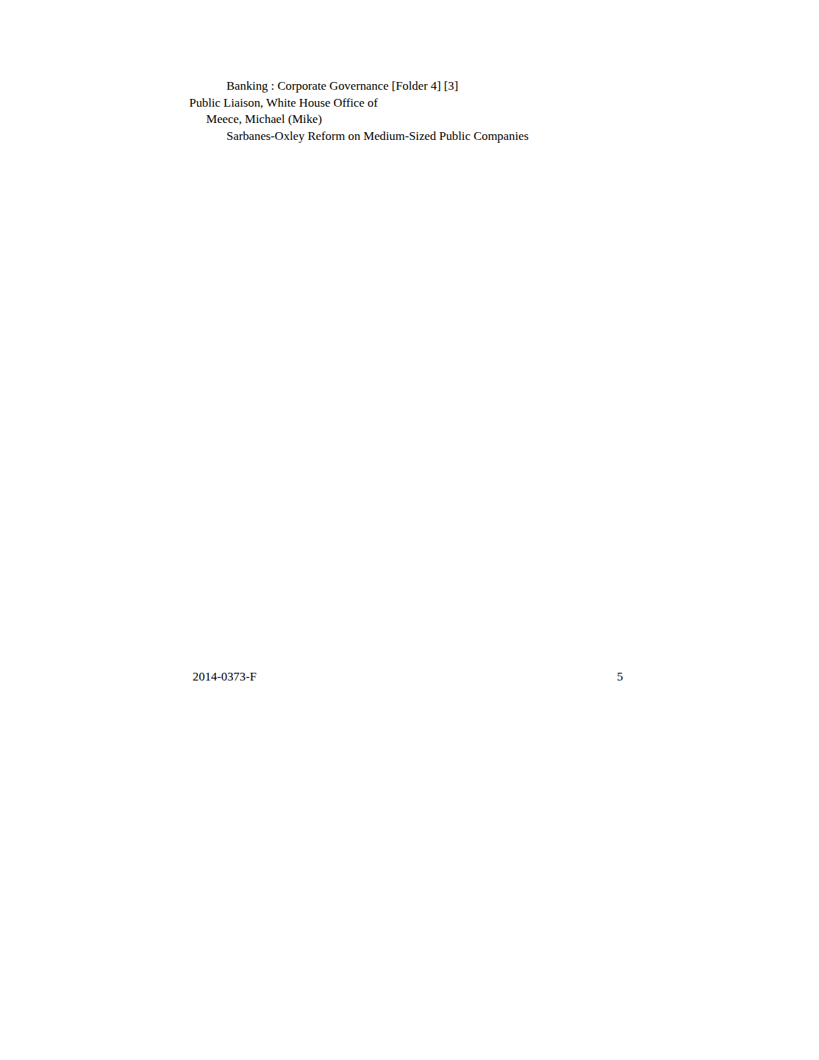Banking : Corporate Governance [Folder 4] [3]
Public Liaison, White House Office of
Meece, Michael (Mike)
Sarbanes-Oxley Reform on Medium-Sized Public Companies
2014-0373-F 5